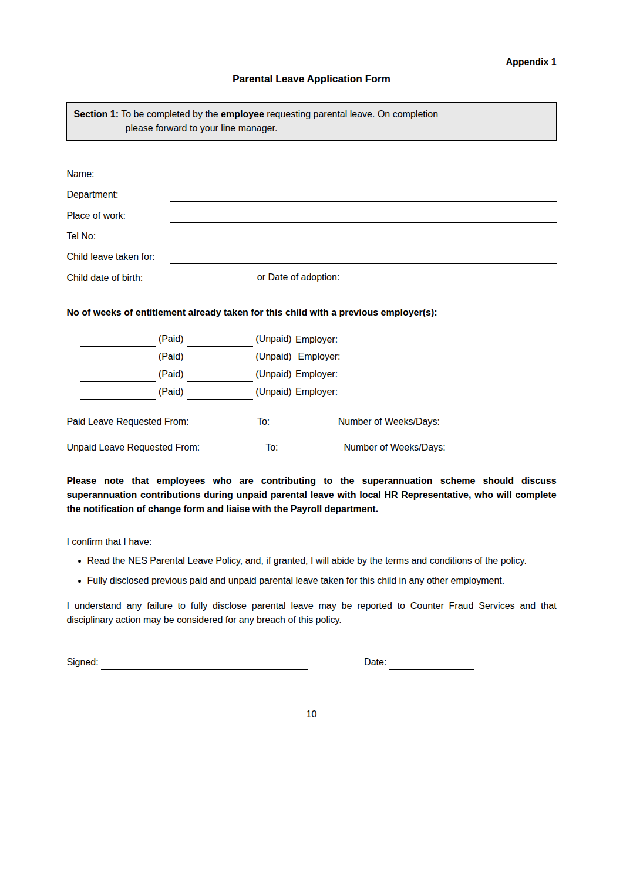Appendix 1
Parental Leave Application Form
Section 1: To be completed by the employee requesting parental leave. On completion please forward to your line manager.
| Name: | |
| Department: | |
| Place of work: | |
| Tel No: | |
| Child leave taken for: | |
| Child date of birth: | or Date of adoption: |
No of weeks of entitlement already taken for this child with a previous employer(s):
| (Paid) | (Unpaid) | Employer: |
| (Paid) | (Unpaid) | Employer: |
| (Paid) | (Unpaid) | Employer: |
| (Paid) | (Unpaid) | Employer: |
Paid Leave Requested From: To: Number of Weeks/Days:
Unpaid Leave Requested From: To: Number of Weeks/Days:
Please note that employees who are contributing to the superannuation scheme should discuss superannuation contributions during unpaid parental leave with local HR Representative, who will complete the notification of change form and liaise with the Payroll department.
I confirm that I have:
Read the NES Parental Leave Policy, and, if granted, I will abide by the terms and conditions of the policy.
Fully disclosed previous paid and unpaid parental leave taken for this child in any other employment.
I understand any failure to fully disclose parental leave may be reported to Counter Fraud Services and that disciplinary action may be considered for any breach of this policy.
Signed: Date:
10